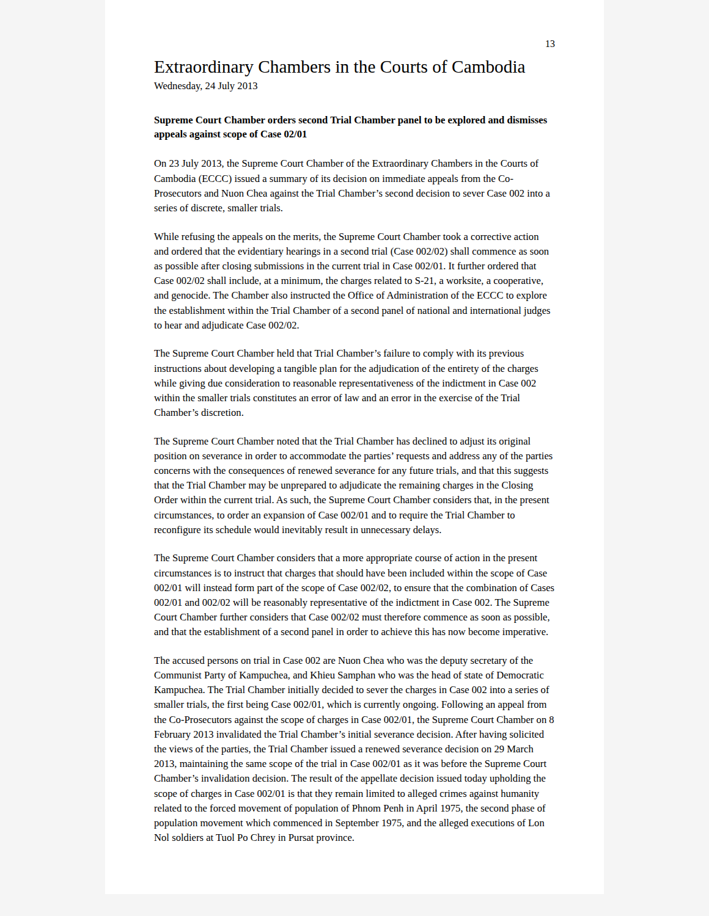13
Extraordinary Chambers in the Courts of Cambodia
Wednesday, 24 July 2013
Supreme Court Chamber orders second Trial Chamber panel to be explored and dismisses appeals against scope of Case 02/01
On 23 July 2013, the Supreme Court Chamber of the Extraordinary Chambers in the Courts of Cambodia (ECCC) issued a summary of its decision on immediate appeals from the Co-Prosecutors and Nuon Chea against the Trial Chamber’s second decision to sever Case 002 into a series of discrete, smaller trials.
While refusing the appeals on the merits, the Supreme Court Chamber took a corrective action and ordered that the evidentiary hearings in a second trial (Case 002/02) shall commence as soon as possible after closing submissions in the current trial in Case 002/01. It further ordered that Case 002/02 shall include, at a minimum, the charges related to S-21, a worksite, a cooperative, and genocide. The Chamber also instructed the Office of Administration of the ECCC to explore the establishment within the Trial Chamber of a second panel of national and international judges to hear and adjudicate Case 002/02.
The Supreme Court Chamber held that Trial Chamber’s failure to comply with its previous instructions about developing a tangible plan for the adjudication of the entirety of the charges while giving due consideration to reasonable representativeness of the indictment in Case 002 within the smaller trials constitutes an error of law and an error in the exercise of the Trial Chamber’s discretion.
The Supreme Court Chamber noted that the Trial Chamber has declined to adjust its original position on severance in order to accommodate the parties’ requests and address any of the parties concerns with the consequences of renewed severance for any future trials, and that this suggests that the Trial Chamber may be unprepared to adjudicate the remaining charges in the Closing Order within the current trial. As such, the Supreme Court Chamber considers that, in the present circumstances, to order an expansion of Case 002/01 and to require the Trial Chamber to reconfigure its schedule would inevitably result in unnecessary delays.
The Supreme Court Chamber considers that a more appropriate course of action in the present circumstances is to instruct that charges that should have been included within the scope of Case 002/01 will instead form part of the scope of Case 002/02, to ensure that the combination of Cases 002/01 and 002/02 will be reasonably representative of the indictment in Case 002. The Supreme Court Chamber further considers that Case 002/02 must therefore commence as soon as possible, and that the establishment of a second panel in order to achieve this has now become imperative.
The accused persons on trial in Case 002 are Nuon Chea who was the deputy secretary of the Communist Party of Kampuchea, and Khieu Samphan who was the head of state of Democratic Kampuchea. The Trial Chamber initially decided to sever the charges in Case 002 into a series of smaller trials, the first being Case 002/01, which is currently ongoing. Following an appeal from the Co-Prosecutors against the scope of charges in Case 002/01, the Supreme Court Chamber on 8 February 2013 invalidated the Trial Chamber’s initial severance decision. After having solicited the views of the parties, the Trial Chamber issued a renewed severance decision on 29 March 2013, maintaining the same scope of the trial in Case 002/01 as it was before the Supreme Court Chamber’s invalidation decision. The result of the appellate decision issued today upholding the scope of charges in Case 002/01 is that they remain limited to alleged crimes against humanity related to the forced movement of population of Phnom Penh in April 1975, the second phase of population movement which commenced in September 1975, and the alleged executions of Lon Nol soldiers at Tuol Po Chrey in Pursat province.